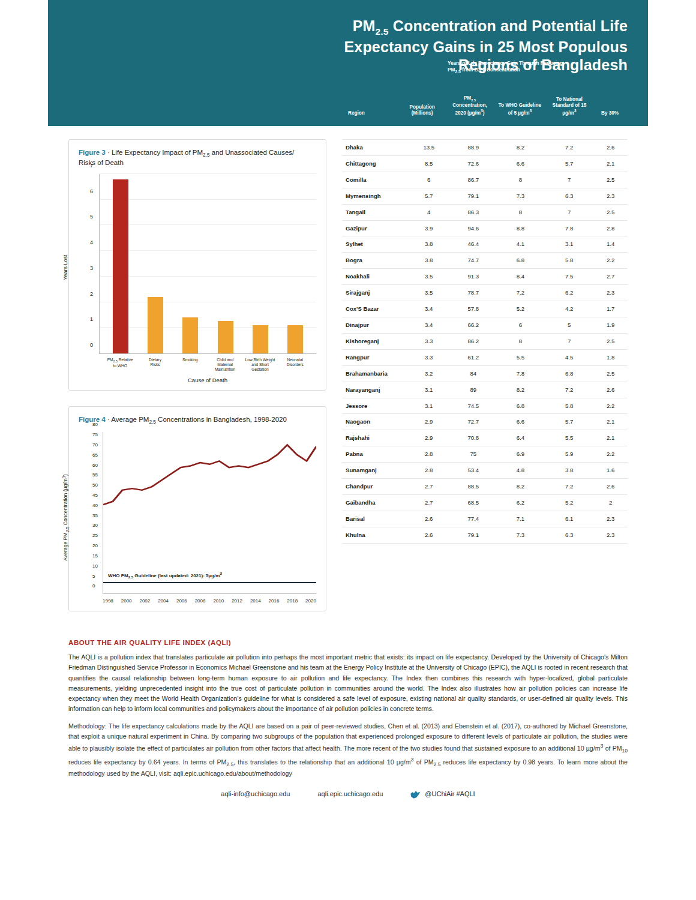PM2.5 Concentration and Potential Life
Expectancy Gains in 25 Most Populous
Regions of Bangladesh
Years of Life Expectancy Gain Through Reducing
PM2.5 from 2020 Concentration
| Region | Population (Millions) | PM 2.5 Concentration, 2020 (µg/m 3 ) | To WHO Guideline of 5 µg/m 3 | To National Standard of 15 µg/m 3 | By 30% |
| --- | --- | --- | --- | --- | --- |
Figure 3 · Life Expectancy Impact of PM2.5 and Unassociated Causes/
Risks of Death
Years Lost
0
1
2
3
4
5
6
7
PM2.5 Relative
to WHO
Dietary
Risks
Smoking
Child and
Maternal
Malnutrition
Low Birth Weight
and Short
Gestation
Neonatal
Disorders
Cause of Death
Figure 4 · Average PM2.5 Concentrations in Bangladesh, 1998-2020
Average PM2.5 Concentration (µg/m3)
0
5
10
15
20
25
30
35
40
45
50
55
60
65
70
75
80
WHO PM2.5 Guideline (last updated: 2021): 5µg/m3
1998200020022004 2006200820102012 2014201620182020
| Dhaka | 13.5 | 88.9 | 8.2 | 7.2 | 2.6 |
| Chittagong | 8.5 | 72.6 | 6.6 | 5.7 | 2.1 |
| Comilla | 6 | 86.7 | 8 | 7 | 2.5 |
| Mymensingh | 5.7 | 79.1 | 7.3 | 6.3 | 2.3 |
| Tangail | 4 | 86.3 | 8 | 7 | 2.5 |
| Gazipur | 3.9 | 94.6 | 8.8 | 7.8 | 2.8 |
| Sylhet | 3.8 | 46.4 | 4.1 | 3.1 | 1.4 |
| Bogra | 3.8 | 74.7 | 6.8 | 5.8 | 2.2 |
| Noakhali | 3.5 | 91.3 | 8.4 | 7.5 | 2.7 |
| Sirajganj | 3.5 | 78.7 | 7.2 | 6.2 | 2.3 |
| Cox'S Bazar | 3.4 | 57.8 | 5.2 | 4.2 | 1.7 |
| Dinajpur | 3.4 | 66.2 | 6 | 5 | 1.9 |
| Kishoreganj | 3.3 | 86.2 | 8 | 7 | 2.5 |
| Rangpur | 3.3 | 61.2 | 5.5 | 4.5 | 1.8 |
| Brahamanbaria | 3.2 | 84 | 7.8 | 6.8 | 2.5 |
| Narayanganj | 3.1 | 89 | 8.2 | 7.2 | 2.6 |
| Jessore | 3.1 | 74.5 | 6.8 | 5.8 | 2.2 |
| Naogaon | 2.9 | 72.7 | 6.6 | 5.7 | 2.1 |
| Rajshahi | 2.9 | 70.8 | 6.4 | 5.5 | 2.1 |
| Pabna | 2.8 | 75 | 6.9 | 5.9 | 2.2 |
| Sunamganj | 2.8 | 53.4 | 4.8 | 3.8 | 1.6 |
| Chandpur | 2.7 | 88.5 | 8.2 | 7.2 | 2.6 |
| Gaibandha | 2.7 | 68.5 | 6.2 | 5.2 | 2 |
| Barisal | 2.6 | 77.4 | 7.1 | 6.1 | 2.3 |
| Khulna | 2.6 | 79.1 | 7.3 | 6.3 | 2.3 |
ABOUT THE AIR QUALITY LIFE INDEX (AQLI)
The AQLI is a pollution index that translates particulate air pollution into perhaps the most important metric that exists: its impact on life expectancy. Developed by the University of Chicago's Milton Friedman Distinguished Service Professor in Economics Michael Greenstone and his team at the Energy Policy Institute at the University of Chicago (EPIC), the AQLI is rooted in recent research that quantifies the causal relationship between long-term human exposure to air pollution and life expectancy. The Index then combines this research with hyper-localized, global particulate measurements, yielding unprecedented insight into the true cost of particulate pollution in communities around the world. The Index also illustrates how air pollution policies can increase life expectancy when they meet the World Health Organization's guideline for what is considered a safe level of exposure, existing national air quality standards, or user-defined air quality levels. This information can help to inform local communities and policymakers about the importance of air pollution policies in concrete terms.
Methodology: The life expectancy calculations made by the AQLI are based on a pair of peer-reviewed studies, Chen et al. (2013) and Ebenstein et al. (2017), co-authored by Michael Greenstone, that exploit a unique natural experiment in China. By comparing two subgroups of the population that experienced prolonged exposure to different levels of particulate air pollution, the studies were able to plausibly isolate the effect of particulates air pollution from other factors that affect health. The more recent of the two studies found that sustained exposure to an additional 10 µg/m3 of PM10 reduces life expectancy by 0.64 years. In terms of PM2.5, this translates to the relationship that an additional 10 µg/m3 of PM2.5 reduces life expectancy by 0.98 years. To learn more about the methodology used by the AQLI, visit: aqli.epic.uchicago.edu/about/methodology
aqli-info@uchicago.edu aqli.epic.uchicago.edu @UChiAir #AQLI